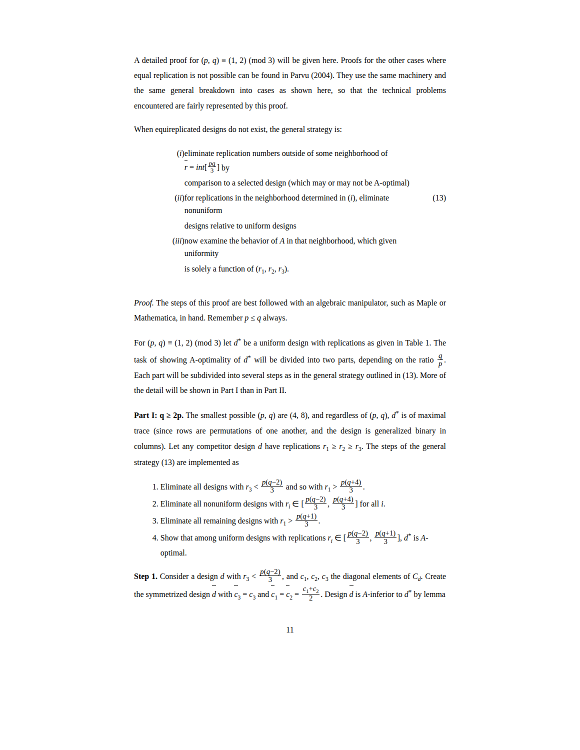A detailed proof for (p, q) ≡ (1, 2) (mod 3) will be given here. Proofs for the other cases where equal replication is not possible can be found in Parvu (2004). They use the same machinery and the same general breakdown into cases as shown here, so that the technical problems encountered are fairly represented by this proof.
When equireplicated designs do not exist, the general strategy is:
| ( i ) | eliminate replication numbers outside of some neighborhood of r = int [ pq 3 ] by | |
| | comparison to a selected design (which may or may not be A-optimal) |
| ( ii ) | for replications in the neighborhood determined in ( i ), eliminate nonuniform | (13) |
| | designs relative to uniform designs | |
| ( iii ) | now examine the behavior of A in that neighborhood, which given uniformity | |
| | is solely a function of ( r 1 , r 2 , r 3 ). | |
Proof. The steps of this proof are best followed with an algebraic manipulator, such as Maple or Mathematica, in hand. Remember p ≤ q always.
For (p, q) ≡ (1, 2) (mod 3) let d* be a uniform design with replications as given in Table 1. The task of showing A-optimality of d* will be divided into two parts, depending on the ratio qp. Each part will be subdivided into several steps as in the general strategy outlined in (13). More of the detail will be shown in Part I than in Part II.
Part I: q ≥ 2p. The smallest possible (p, q) are (4, 8), and regardless of (p, q), d* is of maximal trace (since rows are permutations of one another, and the design is generalized binary in columns). Let any competitor design d have replications r1 ≥ r2 ≥ r3. The steps of the general strategy (13) are implemented as
Eliminate all designs with r3 < p(q−2) 3 and so with r1 > p(q+4) 3.
Eliminate all nonuniform designs with ri ∈ [p(q−2) 3, p(q+4) 3] for all i.
Eliminate all remaining designs with r1 > p(q+1) 3.
Show that among uniform designs with replications ri ∈ [p(q−2) 3, p(q+1) 3], d* is A-optimal.
Step 1. Consider a design d with r3 < p(q−2) 3, and c1, c2, c3 the diagonal elements of Cd. Create the symmetrized design d with c3 = c3 and c1 = c2 = c1+c22. Design d is A-inferior to d* by lemma
11